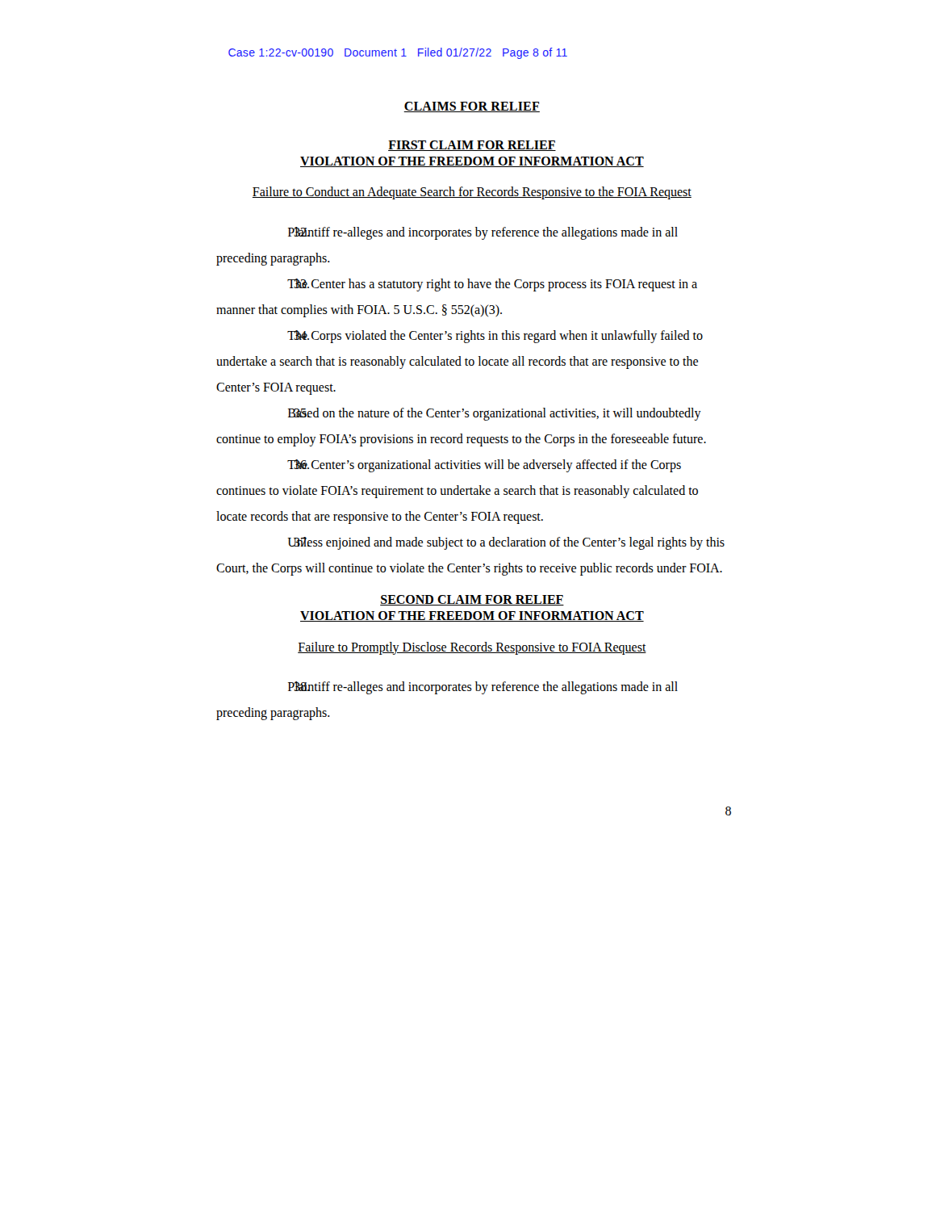Case 1:22-cv-00190 Document 1 Filed 01/27/22 Page 8 of 11
CLAIMS FOR RELIEF
FIRST CLAIM FOR RELIEF VIOLATION OF THE FREEDOM OF INFORMATION ACT
Failure to Conduct an Adequate Search for Records Responsive to the FOIA Request
32. Plaintiff re-alleges and incorporates by reference the allegations made in all preceding paragraphs.
33. The Center has a statutory right to have the Corps process its FOIA request in a manner that complies with FOIA. 5 U.S.C. § 552(a)(3).
34. The Corps violated the Center’s rights in this regard when it unlawfully failed to undertake a search that is reasonably calculated to locate all records that are responsive to the Center’s FOIA request.
35. Based on the nature of the Center’s organizational activities, it will undoubtedly continue to employ FOIA’s provisions in record requests to the Corps in the foreseeable future.
36. The Center’s organizational activities will be adversely affected if the Corps continues to violate FOIA’s requirement to undertake a search that is reasonably calculated to locate records that are responsive to the Center’s FOIA request.
37. Unless enjoined and made subject to a declaration of the Center’s legal rights by this Court, the Corps will continue to violate the Center’s rights to receive public records under FOIA.
SECOND CLAIM FOR RELIEF VIOLATION OF THE FREEDOM OF INFORMATION ACT
Failure to Promptly Disclose Records Responsive to FOIA Request
38. Plaintiff re-alleges and incorporates by reference the allegations made in all preceding paragraphs.
8